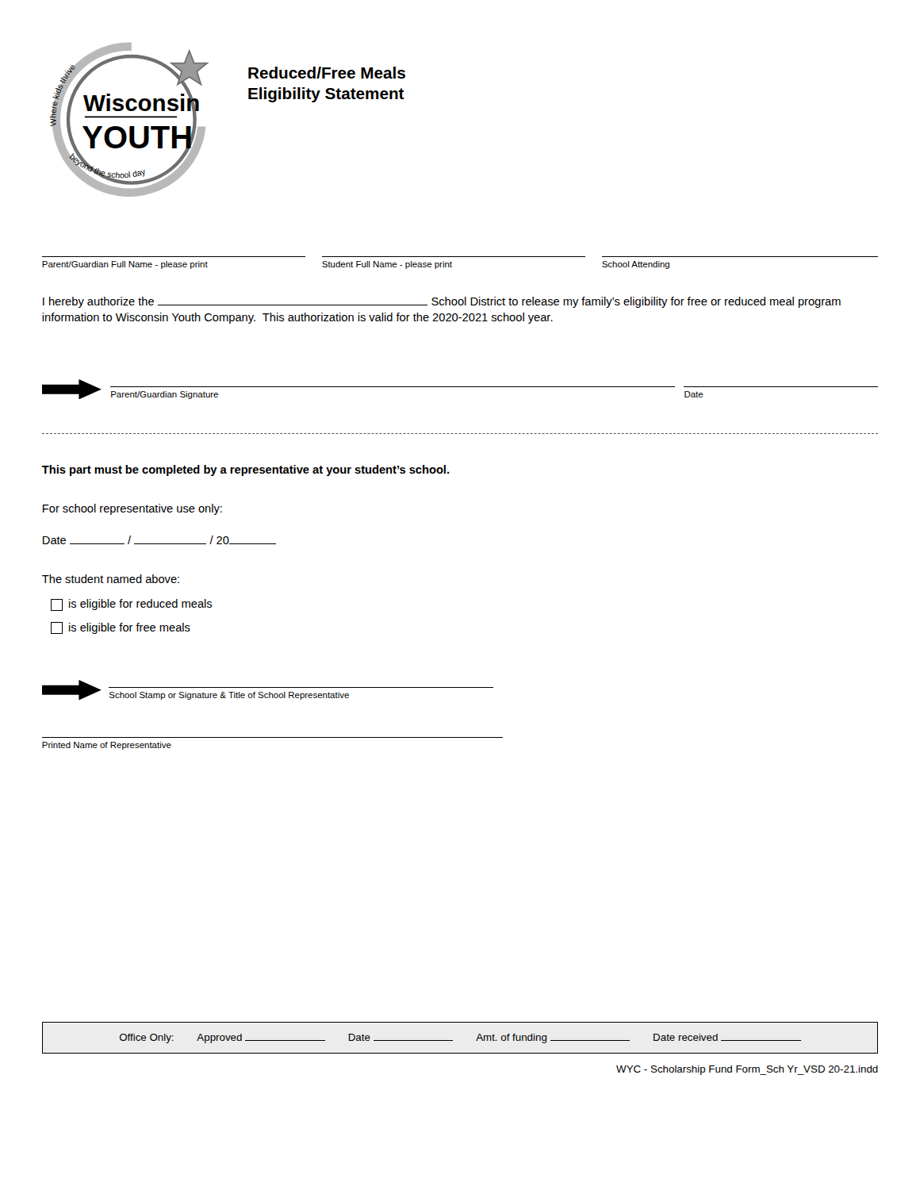Wisconsin YOUTH Where kids thrive beyond the school day
Reduced/Free Meals
Eligibility Statement
Parent/Guardian Full Name - please print
Student Full Name - please print
School Attending
I hereby authorize the School District to release my family’s eligibility for free or reduced meal program information to Wisconsin Youth Company. This authorization is valid for the 2020-2021 school year.
Parent/Guardian Signature
Date
This part must be completed by a representative at your student’s school.
For school representative use only:
Date / / 20
The student named above:
is eligible for reduced meals
is eligible for free meals
School Stamp or Signature & Title of School Representative
Printed Name of Representative
Office Only: Approved Date Amt. of funding Date received
WYC - Scholarship Fund Form_Sch Yr_VSD 20-21.indd